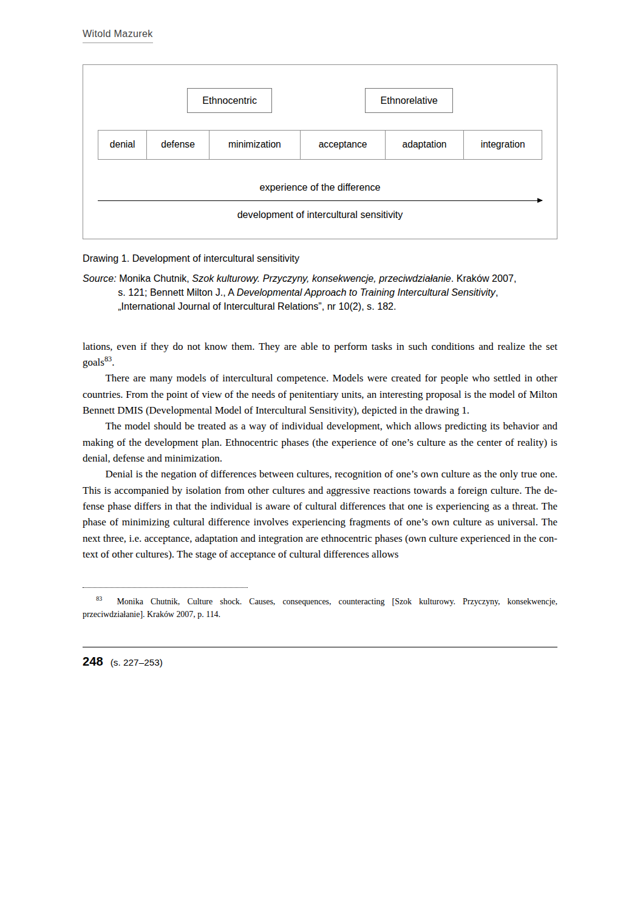Witold Mazurek
Ethnocentric
Ethnorelative
| denial | defense | minimization | acceptance | adaptation | integration |
experience of the difference
development of intercultural sensitivity
Drawing 1. Development of intercultural sensitivity Source: Monika Chutnik, Szok kulturowy. Przyczyny, konsekwencje, przeciwdziałanie. Kraków 2007, s. 121; Bennett Milton J., A Developmental Approach to Training Intercultural Sensitivity, „International Journal of Intercultural Relations”, nr 10(2), s. 182.
lations, even if they do not know them. They are able to perform tasks in such conditions and realize the set goals83.
There are many models of intercultural competence. Models were created for people who settled in other countries. From the point of view of the needs of penitentiary units, an interesting proposal is the model of Milton Bennett DMIS (Developmental Model of Intercultural Sensitivity), depicted in the drawing 1.
The model should be treated as a way of individual development, which allows predicting its behavior and making of the development plan. Ethnocentric phases (the experience of one’s culture as the center of reality) is denial, defense and minimization.
Denial is the negation of differences between cultures, recognition of one’s own culture as the only true one. This is accompanied by isolation from other cultures and aggressive reactions towards a foreign culture. The defense phase differs in that the individual is aware of cultural differences that one is experiencing as a threat. The phase of minimizing cultural difference involves experiencing fragments of one’s own culture as universal. The next three, i.e. acceptance, adaptation and integration are ethnocentric phases (own culture experienced in the context of other cultures). The stage of acceptance of cultural differences allows
83 Monika Chutnik, Culture shock. Causes, consequences, counteracting [Szok kulturowy. Przyczyny, konsekwencje, przeciwdziałanie]. Kraków 2007, p. 114.
248(s. 227–253)